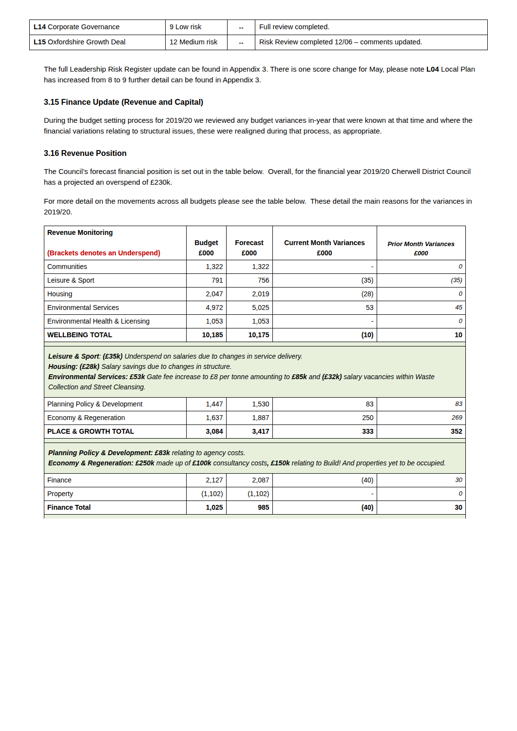| L14 Corporate Governance | 9 Low risk | ↔ | Full review completed. |
| L15 Oxfordshire Growth Deal | 12 Medium risk | ↔ | Risk Review completed 12/06 – comments updated. |
The full Leadership Risk Register update can be found in Appendix 3. There is one score change for May, please note L04 Local Plan has increased from 8 to 9 further detail can be found in Appendix 3.
3.15 Finance Update (Revenue and Capital)
During the budget setting process for 2019/20 we reviewed any budget variances in-year that were known at that time and where the financial variations relating to structural issues, these were realigned during that process, as appropriate.
3.16 Revenue Position
The Council’s forecast financial position is set out in the table below. Overall, for the financial year 2019/20 Cherwell District Council has a projected an overspend of £230k.
For more detail on the movements across all budgets please see the table below. These detail the main reasons for the variances in 2019/20.
| Revenue Monitoring (Brackets denotes an Underspend) | Budget £000 | Forecast £000 | Current Month Variances £000 | Prior Month Variances £000 |
| --- | --- | --- | --- | --- |
| Communities | 1,322 | 1,322 | - | 0 |
| Leisure & Sport | 791 | 756 | (35) | (35) |
| Housing | 2,047 | 2,019 | (28) | 0 |
| Environmental Services | 4,972 | 5,025 | 53 | 45 |
| Environmental Health & Licensing | 1,053 | 1,053 | - | 0 |
| WELLBEING TOTAL | 10,185 | 10,175 | (10) | 10 |
| Leisure & Sport : (£35k) Underspend on salaries due to changes in service delivery. Housing: (£28k) Salary savings due to changes in structure. Environmental Services: £53k Gate fee increase to £8 per tonne amounting to £85k and (£32k) salary vacancies within Waste Collection and Street Cleansing. |
| Planning Policy & Development | 1,447 | 1,530 | 83 | 83 |
| Economy & Regeneration | 1,637 | 1,887 | 250 | 269 |
| PLACE & GROWTH TOTAL | 3,084 | 3,417 | 333 | 352 |
| Planning Policy & Development: £83k relating to agency costs. Economy & Regeneration: £250k made up of £100k consultancy costs , £150k relating to Build! And properties yet to be occupied. |
| Finance | 2,127 | 2,087 | (40) | 30 |
| Property | (1,102) | (1,102) | - | 0 |
| Finance Total | 1,025 | 985 | (40) | 30 |